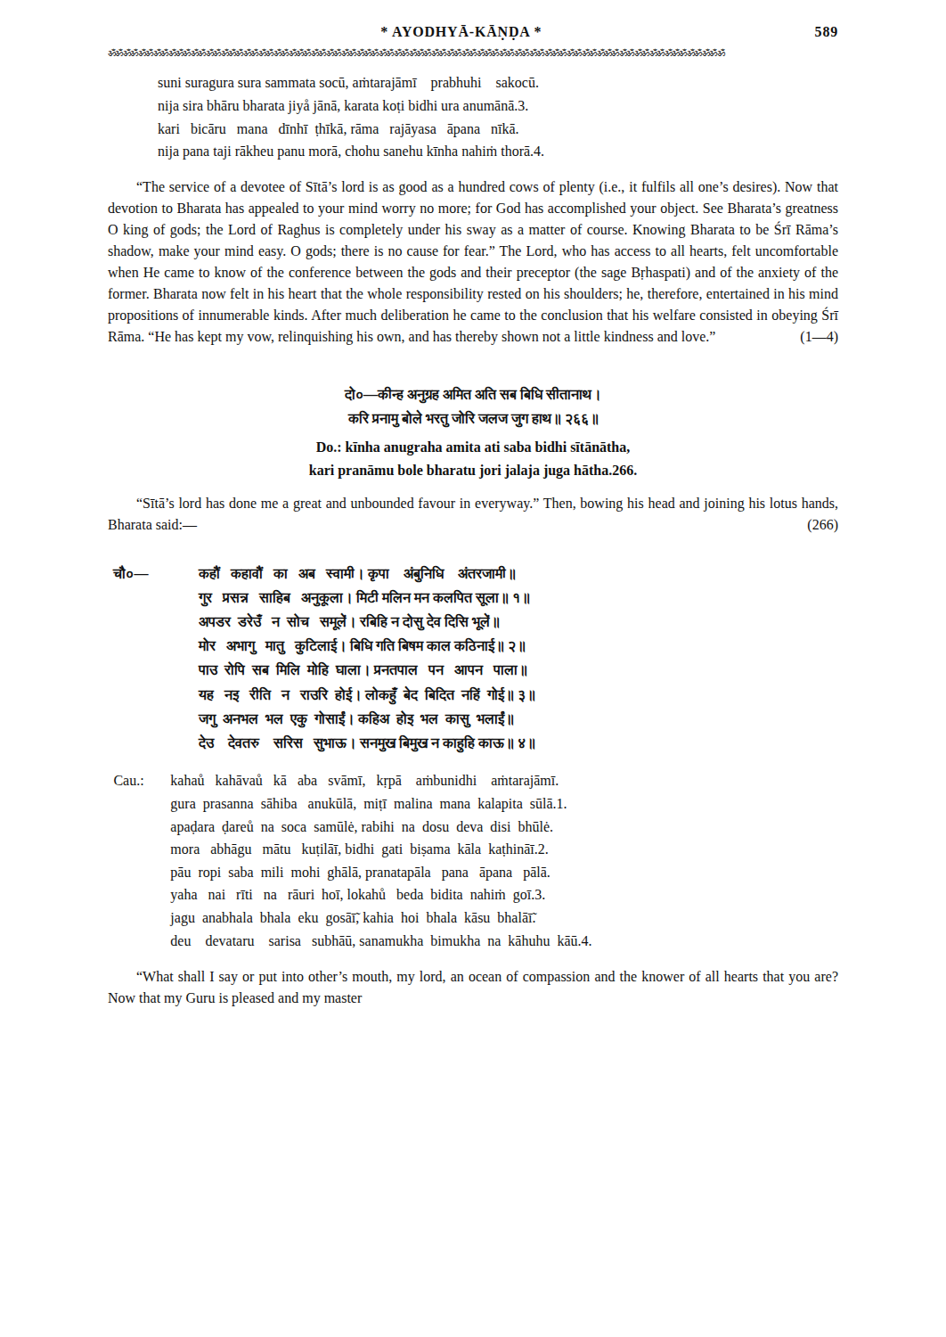589 * AYODHYĀ-KĀṆḌA *
ॐॐॐॐॐॐॐॐॐॐॐॐॐॐॐॐॐॐॐॐॐॐॐॐॐॐॐॐॐॐॐॐॐॐॐॐॐॐॐॐॐॐॐॐॐॐॐॐॐॐॐॐॐॐॐॐॐॐॐॐॐॐॐॐॐॐॐॐॐॐॐॐॐॐॐॐॐॐॐॐॐॐ
suni suragura sura sammata socū, aṁtarajāmī prabhuhi sakocū.
nija sira bhāru bharata jiyå jānā, karata koṭi bidhi ura anumānā.3.
kari bicāru mana dīnhī ṭhīkā, rāma rajāyasa āpana nīkā.
nija pana taji rākheu panu morā, chohu sanehu kīnha nahiṁ thorā.4.
“The service of a devotee of Sītā’s lord is as good as a hundred cows of plenty (i.e., it fulfils all one’s desires). Now that devotion to Bharata has appealed to your mind worry no more; for God has accomplished your object. See Bharata’s greatness O king of gods; the Lord of Raghus is completely under his sway as a matter of course. Knowing Bharata to be Śrī Rāma’s shadow, make your mind easy. O gods; there is no cause for fear.” The Lord, who has access to all hearts, felt uncomfortable when He came to know of the conference between the gods and their preceptor (the sage Bṛhaspati) and of the anxiety of the former. Bharata now felt in his heart that the whole responsibility rested on his shoulders; he, therefore, entertained in his mind propositions of innumerable kinds. After much deliberation he came to the conclusion that his welfare consisted in obeying Śrī Rāma. “He has kept my vow, relinquishing his own, and has thereby shown not a little kindness and love.” (1—4)
दो०—कीन्ह अनुग्रह अमित अति सब बिधि सीतानाथ।
करि प्रनामु बोले भरतु जोरि जलज जुग हाथ॥ २६६॥
Do.: kīnha anugraha amita ati saba bidhi sītānātha,
kari pranāmu bole bharatu jori jalaja juga hātha.266.
“Sītā’s lord has done me a great and unbounded favour in everyway.” Then, bowing his head and joining his lotus hands, Bharata said:— (266)
| चौ०— | कहौं कहावौं का अब स्वामी। कृपा अंबुनिधि अंतरजामी॥ |
| | गुर प्रसन्न साहिब अनुकूला। मिटी मलिन मन कलपित सूला॥ १॥ |
| | अपडर डरेउँ न सोच समूलें। रबिहि न दोसु देव दिसि भूलें॥ |
| | मोर अभागु मातु कुटिलाई। बिधि गति बिषम काल कठिनाई॥ २॥ |
| | पाउ रोपि सब मिलि मोहि घाला। प्रनतपाल पन आपन पाला॥ |
| | यह नइ रीति न राउरि होई। लोकहुँ बेद बिदित नहिं गोई॥ ३॥ |
| | जगु अनभल भल एकु गोसाईं। कहिअ होइ भल कासु भलाईं॥ |
| | देउ देवतरु सरिस सुभाऊ। सनमुख बिमुख न काहुहि काऊ॥ ४॥ |
| Cau.: | kahaů kahāvaů kā aba svāmī, kṛpā aṁbunidhi aṁtarajāmī. |
| | gura prasanna sāhiba anukūlā, miṭī malina mana kalapita sūlā.1. |
| | apaḍara ḍareů na soca samūlė, rabihi na dosu deva disi bhūlė. |
| | mora abhāgu mātu kuṭilāī, bidhi gati biṣama kāla kaṭhināī.2. |
| | pāu ropi saba mili mohi ghālā, pranatapāla pana āpana pālā. |
| | yaha nai rīti na rāuri hoī, lokahů beda bidita nahiṁ goī.3. |
| | jagu anabhala bhala eku gosāī̃, kahia hoi bhala kāsu bhalāī̃. |
| | deu devataru sarisa subhāū, sanamukha bimukha na kāhuhu kāū.4. |
“What shall I say or put into other’s mouth, my lord, an ocean of compassion and the knower of all hearts that you are? Now that my Guru is pleased and my master